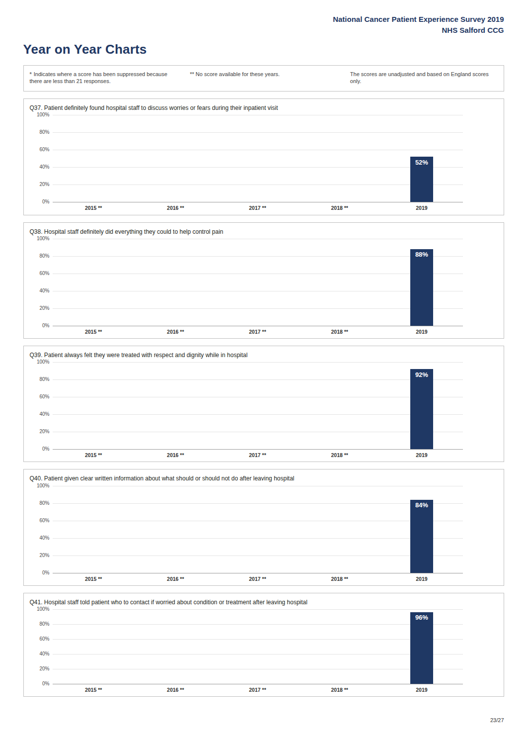National Cancer Patient Experience Survey 2019
NHS Salford CCG
Year on Year Charts
*Indicates where a score has been suppressed because there are less than 21 responses.
** No score available for these years.
The scores are unadjusted and based on England scores only.
Q37. Patient definitely found hospital staff to discuss worries or fears during their inpatient visit
100%
80%
60%
40%
20%
0%
52%
2015 **
2016 **
2017 **
2018 **
2019
Q38. Hospital staff definitely did everything they could to help control pain
100%
80%
60%
40%
20%
0%
88%
2015 **
2016 **
2017 **
2018 **
2019
Q39. Patient always felt they were treated with respect and dignity while in hospital
100%
80%
60%
40%
20%
0%
92%
2015 **
2016 **
2017 **
2018 **
2019
Q40. Patient given clear written information about what should or should not do after leaving hospital
100%
80%
60%
40%
20%
0%
84%
2015 **
2016 **
2017 **
2018 **
2019
Q41. Hospital staff told patient who to contact if worried about condition or treatment after leaving hospital
100%
80%
60%
40%
20%
0%
96%
2015 **
2016 **
2017 **
2018 **
2019
23/27